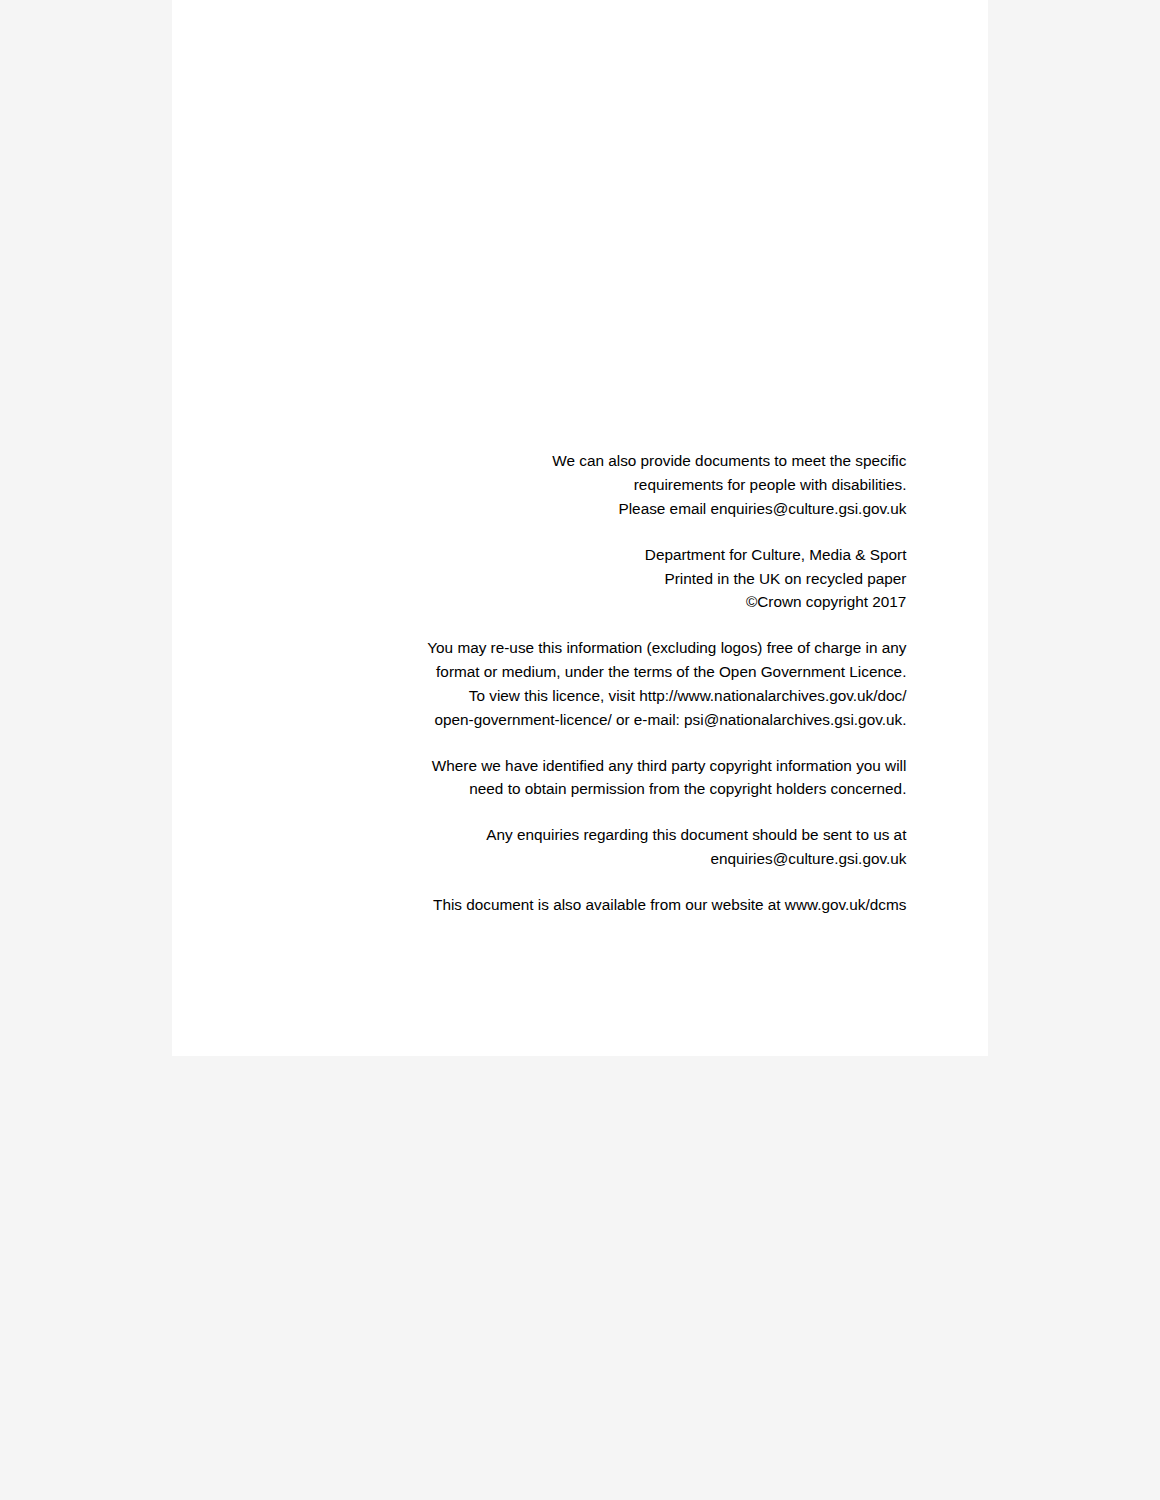We can also provide documents to meet the specific
requirements for people with disabilities.
Please email enquiries@culture.gsi.gov.uk
Department for Culture, Media & Sport
Printed in the UK on recycled paper
©Crown copyright 2017
You may re‑use this information (excluding logos) free of charge in any
format or medium, under the terms of the Open Government Licence.
To view this licence, visit http://www.nationalarchives.gov.uk/doc/
open‑government‑licence/ or e‑mail: psi@nationalarchives.gsi.gov.uk.
Where we have identified any third party copyright information you will
need to obtain permission from the copyright holders concerned.
Any enquiries regarding this document should be sent to us at
enquiries@culture.gsi.gov.uk
This document is also available from our website at www.gov.uk/dcms